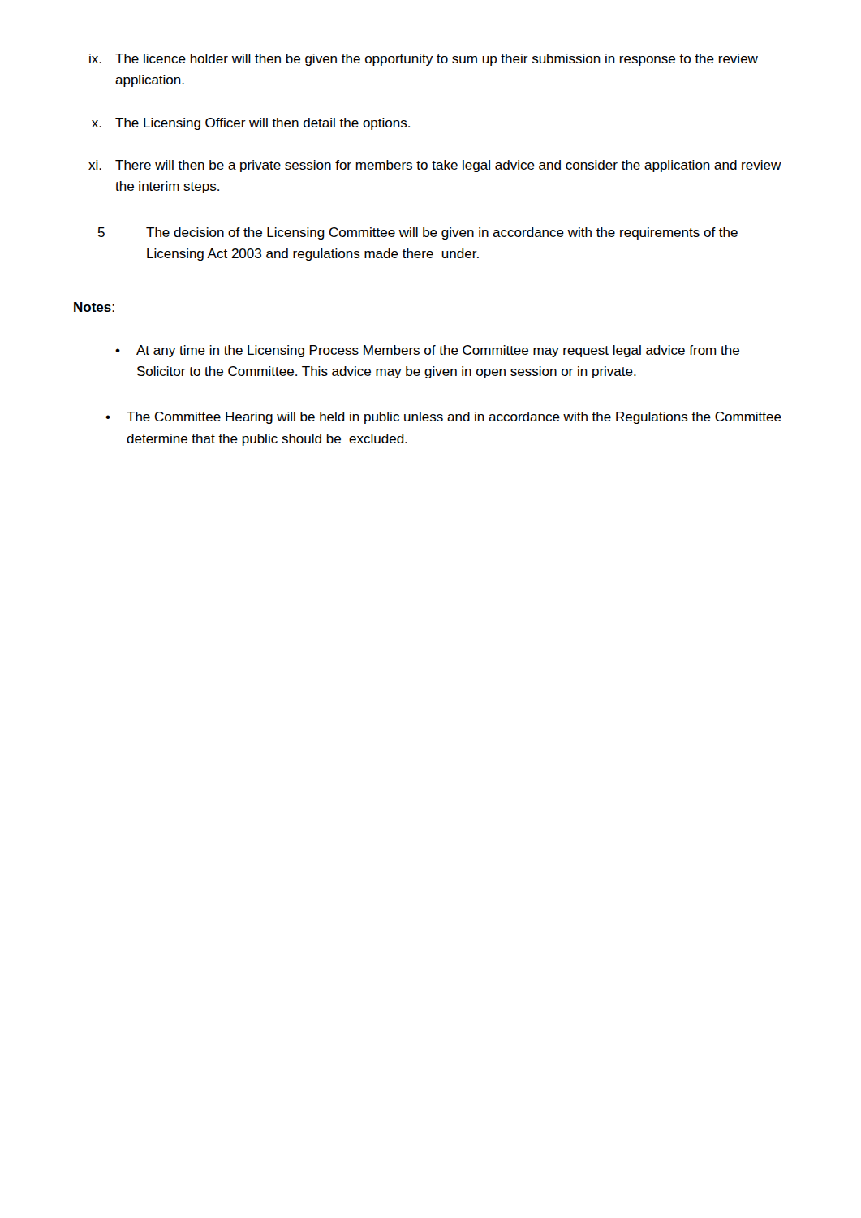ix. The licence holder will then be given the opportunity to sum up their submission in response to the review application.
x. The Licensing Officer will then detail the options.
xi. There will then be a private session for members to take legal advice and consider the application and review the interim steps.
5 The decision of the Licensing Committee will be given in accordance with the requirements of the Licensing Act 2003 and regulations made there under.
Notes
:
At any time in the Licensing Process Members of the Committee may request legal advice from the Solicitor to the Committee. This advice may be given in open session or in private.
The Committee Hearing will be held in public unless and in accordance with the Regulations the Committee determine that the public should be excluded.